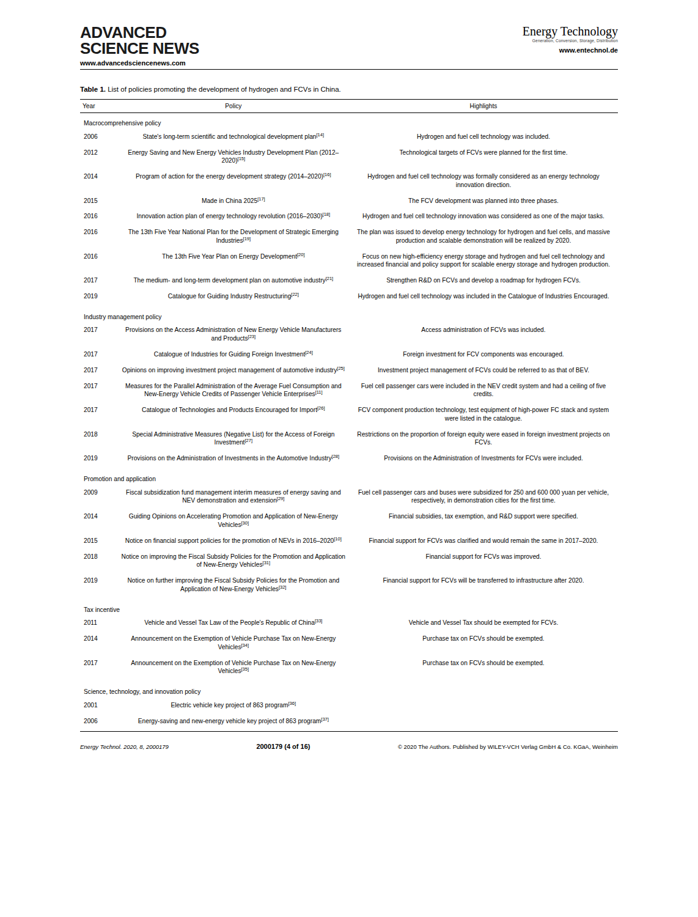ADVANCED
SCIENCE NEWS
www.advancedsciencenews.com
Energy Technology
Generation, Conversion, Storage, Distribution
www.entechnol.de
Table 1. List of policies promoting the development of hydrogen and FCVs in China.
| Year | Policy | Highlights |
| --- | --- | --- |
| Macrocomprehensive policy |
| 2006 | State's long-term scientific and technological development plan [14] | Hydrogen and fuel cell technology was included. |
| 2012 | Energy Saving and New Energy Vehicles Industry Development Plan (2012–2020) [15] | Technological targets of FCVs were planned for the first time. |
| 2014 | Program of action for the energy development strategy (2014–2020) [16] | Hydrogen and fuel cell technology was formally considered as an energy technology innovation direction. |
| 2015 | Made in China 2025 [17] | The FCV development was planned into three phases. |
| 2016 | Innovation action plan of energy technology revolution (2016–2030) [18] | Hydrogen and fuel cell technology innovation was considered as one of the major tasks. |
| 2016 | The 13th Five Year National Plan for the Development of Strategic Emerging Industries [19] | The plan was issued to develop energy technology for hydrogen and fuel cells, and massive production and scalable demonstration will be realized by 2020. |
| 2016 | The 13th Five Year Plan on Energy Development [20] | Focus on new high-efficiency energy storage and hydrogen and fuel cell technology and increased financial and policy support for scalable energy storage and hydrogen production. |
| 2017 | The medium- and long-term development plan on automotive industry [21] | Strengthen R&D on FCVs and develop a roadmap for hydrogen FCVs. |
| 2019 | Catalogue for Guiding Industry Restructuring [22] | Hydrogen and fuel cell technology was included in the Catalogue of Industries Encouraged. |
| Industry management policy |
| 2017 | Provisions on the Access Administration of New Energy Vehicle Manufacturers and Products [23] | Access administration of FCVs was included. |
| 2017 | Catalogue of Industries for Guiding Foreign Investment [24] | Foreign investment for FCV components was encouraged. |
| 2017 | Opinions on improving investment project management of automotive industry [25] | Investment project management of FCVs could be referred to as that of BEV. |
| 2017 | Measures for the Parallel Administration of the Average Fuel Consumption and New-Energy Vehicle Credits of Passenger Vehicle Enterprises [11] | Fuel cell passenger cars were included in the NEV credit system and had a ceiling of five credits. |
| 2017 | Catalogue of Technologies and Products Encouraged for Import [26] | FCV component production technology, test equipment of high-power FC stack and system were listed in the catalogue. |
| 2018 | Special Administrative Measures (Negative List) for the Access of Foreign Investment [27] | Restrictions on the proportion of foreign equity were eased in foreign investment projects on FCVs. |
| 2019 | Provisions on the Administration of Investments in the Automotive Industry [28] | Provisions on the Administration of Investments for FCVs were included. |
| Promotion and application |
| 2009 | Fiscal subsidization fund management interim measures of energy saving and NEV demonstration and extension [29] | Fuel cell passenger cars and buses were subsidized for 250 and 600 000 yuan per vehicle, respectively, in demonstration cities for the first time. |
| 2014 | Guiding Opinions on Accelerating Promotion and Application of New-Energy Vehicles [30] | Financial subsidies, tax exemption, and R&D support were specified. |
| 2015 | Notice on financial support policies for the promotion of NEVs in 2016–2020 [10] | Financial support for FCVs was clarified and would remain the same in 2017–2020. |
| 2018 | Notice on improving the Fiscal Subsidy Policies for the Promotion and Application of New-Energy Vehicles [31] | Financial support for FCVs was improved. |
| 2019 | Notice on further improving the Fiscal Subsidy Policies for the Promotion and Application of New-Energy Vehicles [32] | Financial support for FCVs will be transferred to infrastructure after 2020. |
| Tax incentive |
| 2011 | Vehicle and Vessel Tax Law of the People's Republic of China [33] | Vehicle and Vessel Tax should be exempted for FCVs. |
| 2014 | Announcement on the Exemption of Vehicle Purchase Tax on New-Energy Vehicles [34] | Purchase tax on FCVs should be exempted. |
| 2017 | Announcement on the Exemption of Vehicle Purchase Tax on New-Energy Vehicles [35] | Purchase tax on FCVs should be exempted. |
| Science, technology, and innovation policy |
| 2001 | Electric vehicle key project of 863 program [36] | |
| 2006 | Energy-saving and new-energy vehicle key project of 863 program [37] | |
Energy Technol. 2020, 8, 2000179
2000179 (4 of 16)
© 2020 The Authors. Published by WILEY-VCH Verlag GmbH & Co. KGaA, Weinheim